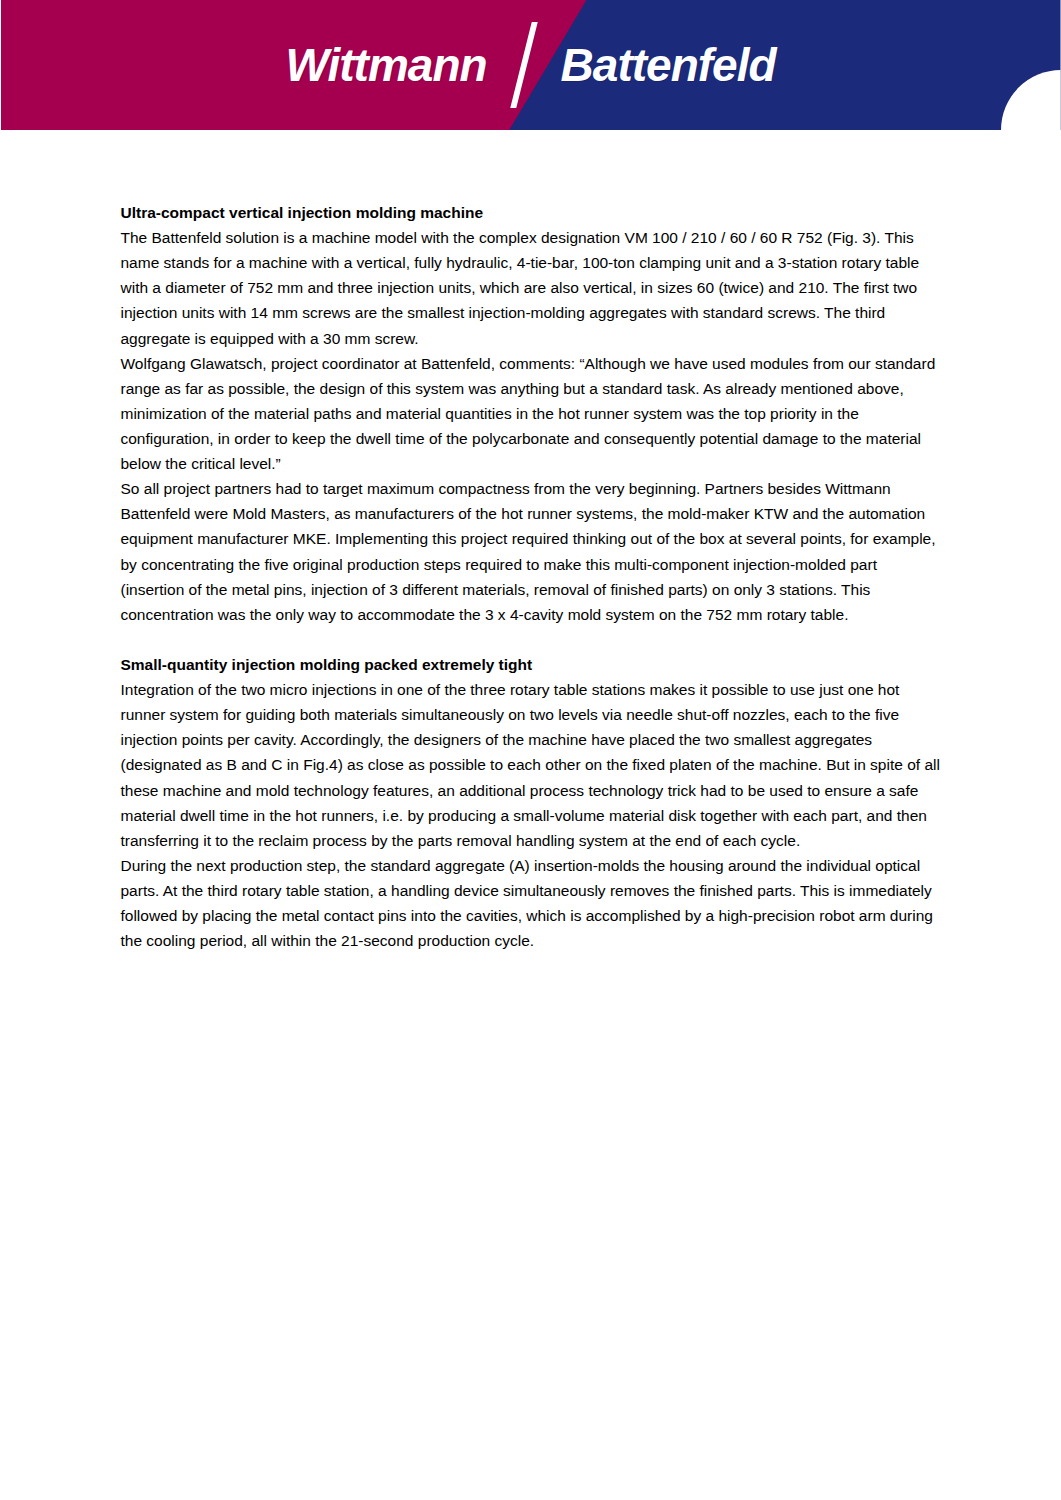Wittmann Battenfeld
Ultra-compact vertical injection molding machine
The Battenfeld solution is a machine model with the complex designation VM 100 / 210 / 60 / 60 R 752 (Fig. 3). This name stands for a machine with a vertical, fully hydraulic, 4-tie-bar, 100-ton clamping unit and a 3-station rotary table with a diameter of 752 mm and three injection units, which are also vertical, in sizes 60 (twice) and 210. The first two injection units with 14 mm screws are the smallest injection-molding aggregates with standard screws. The third aggregate is equipped with a 30 mm screw.
Wolfgang Glawatsch, project coordinator at Battenfeld, comments: “Although we have used modules from our standard range as far as possible, the design of this system was anything but a standard task. As already mentioned above, minimization of the material paths and material quantities in the hot runner system was the top priority in the configuration, in order to keep the dwell time of the polycarbonate and consequently potential damage to the material below the critical level.”
So all project partners had to target maximum compactness from the very beginning. Partners besides Wittmann Battenfeld were Mold Masters, as manufacturers of the hot runner systems, the mold-maker KTW and the automation equipment manufacturer MKE. Implementing this project required thinking out of the box at several points, for example, by concentrating the five original production steps required to make this multi-component injection-molded part (insertion of the metal pins, injection of 3 different materials, removal of finished parts) on only 3 stations. This concentration was the only way to accommodate the 3 x 4-cavity mold system on the 752 mm rotary table.
Small-quantity injection molding packed extremely tight
Integration of the two micro injections in one of the three rotary table stations makes it possible to use just one hot runner system for guiding both materials simultaneously on two levels via needle shut-off nozzles, each to the five injection points per cavity. Accordingly, the designers of the machine have placed the two smallest aggregates (designated as B and C in Fig.4) as close as possible to each other on the fixed platen of the machine. But in spite of all these machine and mold technology features, an additional process technology trick had to be used to ensure a safe material dwell time in the hot runners, i.e. by producing a small-volume material disk together with each part, and then transferring it to the reclaim process by the parts removal handling system at the end of each cycle.
During the next production step, the standard aggregate (A) insertion-molds the housing around the individual optical parts. At the third rotary table station, a handling device simultaneously removes the finished parts. This is immediately followed by placing the metal contact pins into the cavities, which is accomplished by a high-precision robot arm during the cooling period, all within the 21-second production cycle.